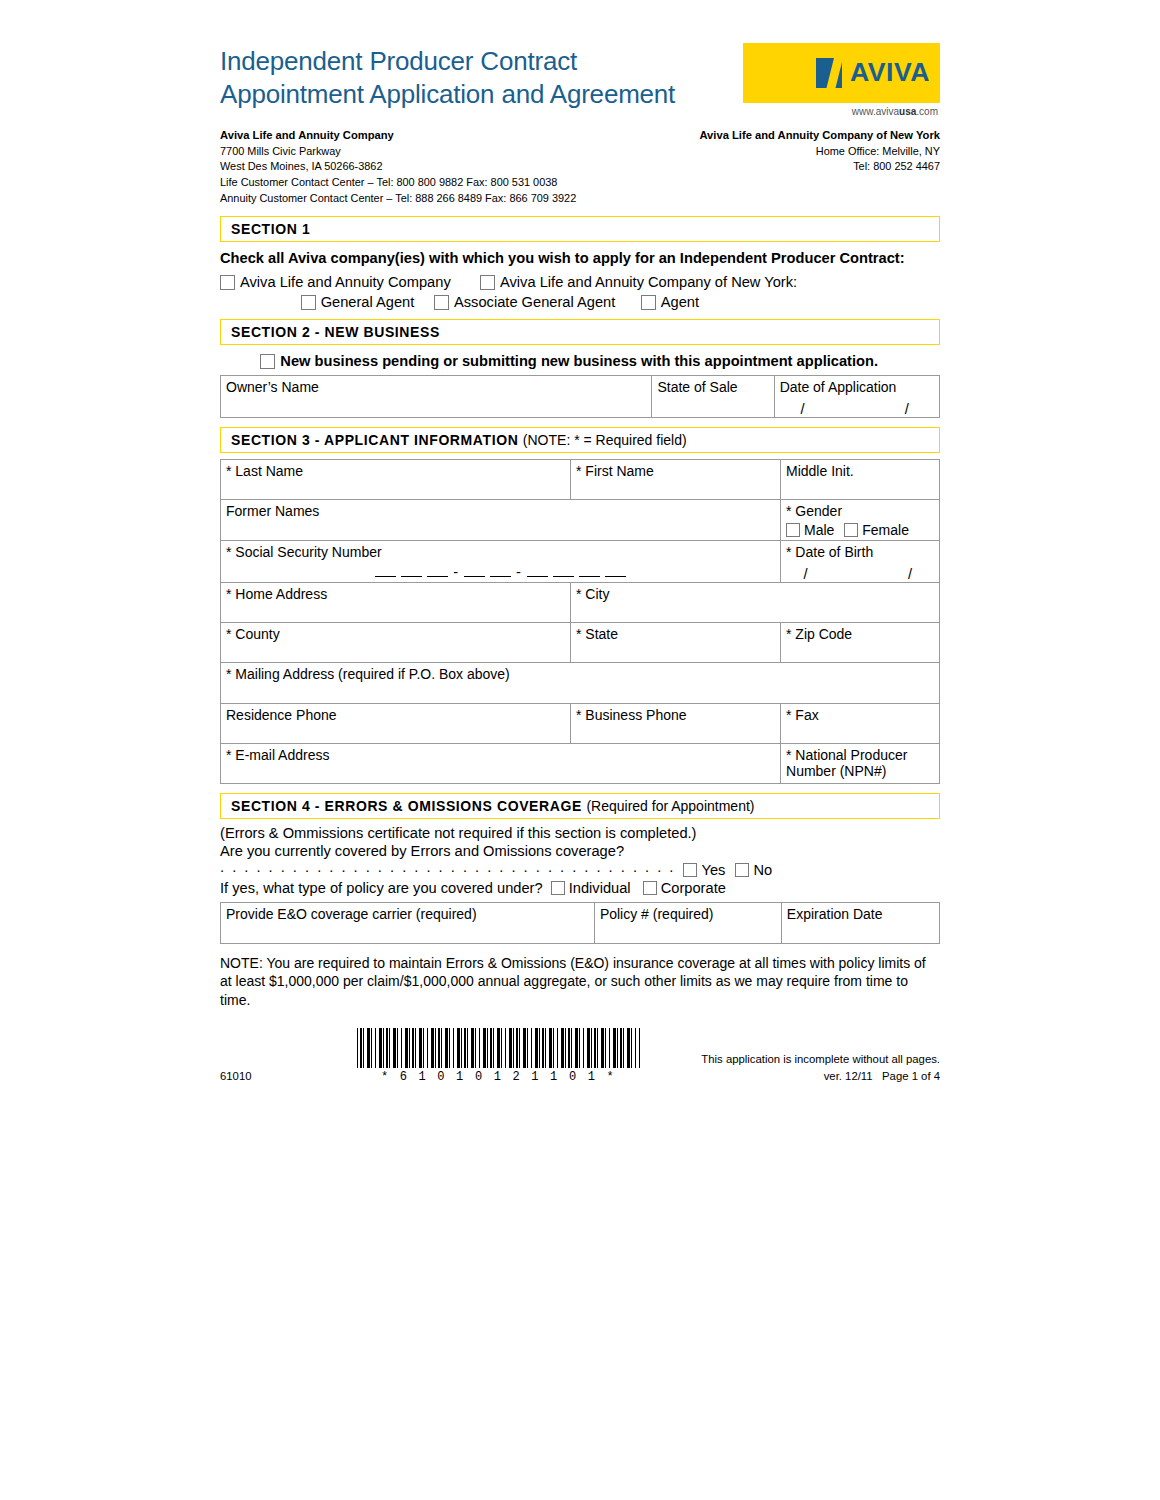Independent Producer Contract
Appointment Application and Agreement
AVIVA
www.avivausa.com
Aviva Life and Annuity Company
7700 Mills Civic Parkway
West Des Moines, IA 50266-3862
Life Customer Contact Center – Tel: 800 800 9882 Fax: 800 531 0038
Annuity Customer Contact Center – Tel: 888 266 8489 Fax: 866 709 3922
Aviva Life and Annuity Company of New York
Home Office: Melville, NY
Tel: 800 252 4467
SECTION 1
Check all Aviva company(ies) with which you wish to apply for an Independent Producer Contract:
Aviva Life and Annuity Company Aviva Life and Annuity Company of New York:
General Agent Associate General Agent Agent
SECTION 2 - NEW BUSINESS
New business pending or submitting new business with this appointment application.
| Owner’s Name | State of Sale | Date of Application / / |
SECTION 3 - APPLICANT INFORMATION (NOTE: * = Required field)
| * Last Name | * First Name | Middle Init. |
| Former Names | * Gender Male Female |
| * Social Security Number - - | * Date of Birth / / |
| * Home Address | * City |
| * County | * State | * Zip Code |
| * Mailing Address (required if P.O. Box above) |
| Residence Phone | * Business Phone | * Fax |
| * E-mail Address | * National Producer Number (NPN#) |
SECTION 4 - ERRORS & OMISSIONS COVERAGE (Required for Appointment)
(Errors & Ommissions certificate not required if this section is completed.)
Are you currently covered by Errors and Omissions coverage? . . . . . . . . . . . . . . . . . . . . . . . . . . . . . . . . . . . . . . Yes No
If yes, what type of policy are you covered under? Individual Corporate
| Provide E&O coverage carrier (required) | Policy # (required) | Expiration Date |
NOTE: You are required to maintain Errors & Omissions (E&O) insurance coverage at all times with policy limits of at least $1,000,000 per claim/$1,000,000 annual aggregate, or such other limits as we may require from time to time.
61010
* 6 1 0 1 0 1 2 1 1 0 1 *
This application is incomplete without all pages.
ver. 12/11 Page 1 of 4